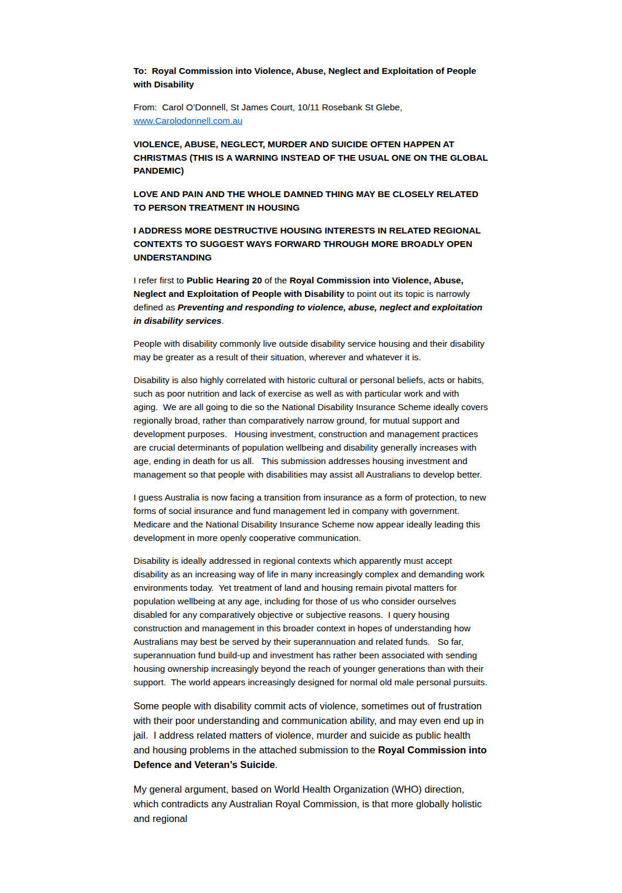To: Royal Commission into Violence, Abuse, Neglect and Exploitation of People with Disability
From: Carol O’Donnell, St James Court, 10/11 Rosebank St Glebe, www.Carolodonnell.com.au
VIOLENCE, ABUSE, NEGLECT, MURDER AND SUICIDE OFTEN HAPPEN AT CHRISTMAS (THIS IS A WARNING INSTEAD OF THE USUAL ONE ON THE GLOBAL PANDEMIC)
LOVE AND PAIN AND THE WHOLE DAMNED THING MAY BE CLOSELY RELATED TO PERSON TREATMENT IN HOUSING
I ADDRESS MORE DESTRUCTIVE HOUSING INTERESTS IN RELATED REGIONAL CONTEXTS TO SUGGEST WAYS FORWARD THROUGH MORE BROADLY OPEN UNDERSTANDING
I refer first to Public Hearing 20 of the Royal Commission into Violence, Abuse, Neglect and Exploitation of People with Disability to point out its topic is narrowly defined as Preventing and responding to violence, abuse, neglect and exploitation in disability services.
People with disability commonly live outside disability service housing and their disability may be greater as a result of their situation, wherever and whatever it is.
Disability is also highly correlated with historic cultural or personal beliefs, acts or habits, such as poor nutrition and lack of exercise as well as with particular work and with aging. We are all going to die so the National Disability Insurance Scheme ideally covers regionally broad, rather than comparatively narrow ground, for mutual support and development purposes. Housing investment, construction and management practices are crucial determinants of population wellbeing and disability generally increases with age, ending in death for us all. This submission addresses housing investment and management so that people with disabilities may assist all Australians to develop better.
I guess Australia is now facing a transition from insurance as a form of protection, to new forms of social insurance and fund management led in company with government. Medicare and the National Disability Insurance Scheme now appear ideally leading this development in more openly cooperative communication.
Disability is ideally addressed in regional contexts which apparently must accept disability as an increasing way of life in many increasingly complex and demanding work environments today. Yet treatment of land and housing remain pivotal matters for population wellbeing at any age, including for those of us who consider ourselves disabled for any comparatively objective or subjective reasons. I query housing construction and management in this broader context in hopes of understanding how Australians may best be served by their superannuation and related funds. So far, superannuation fund build-up and investment has rather been associated with sending housing ownership increasingly beyond the reach of younger generations than with their support. The world appears increasingly designed for normal old male personal pursuits.
Some people with disability commit acts of violence, sometimes out of frustration with their poor understanding and communication ability, and may even end up in jail. I address related matters of violence, murder and suicide as public health and housing problems in the attached submission to the Royal Commission into Defence and Veteran’s Suicide.
My general argument, based on World Health Organization (WHO) direction, which contradicts any Australian Royal Commission, is that more globally holistic and regional